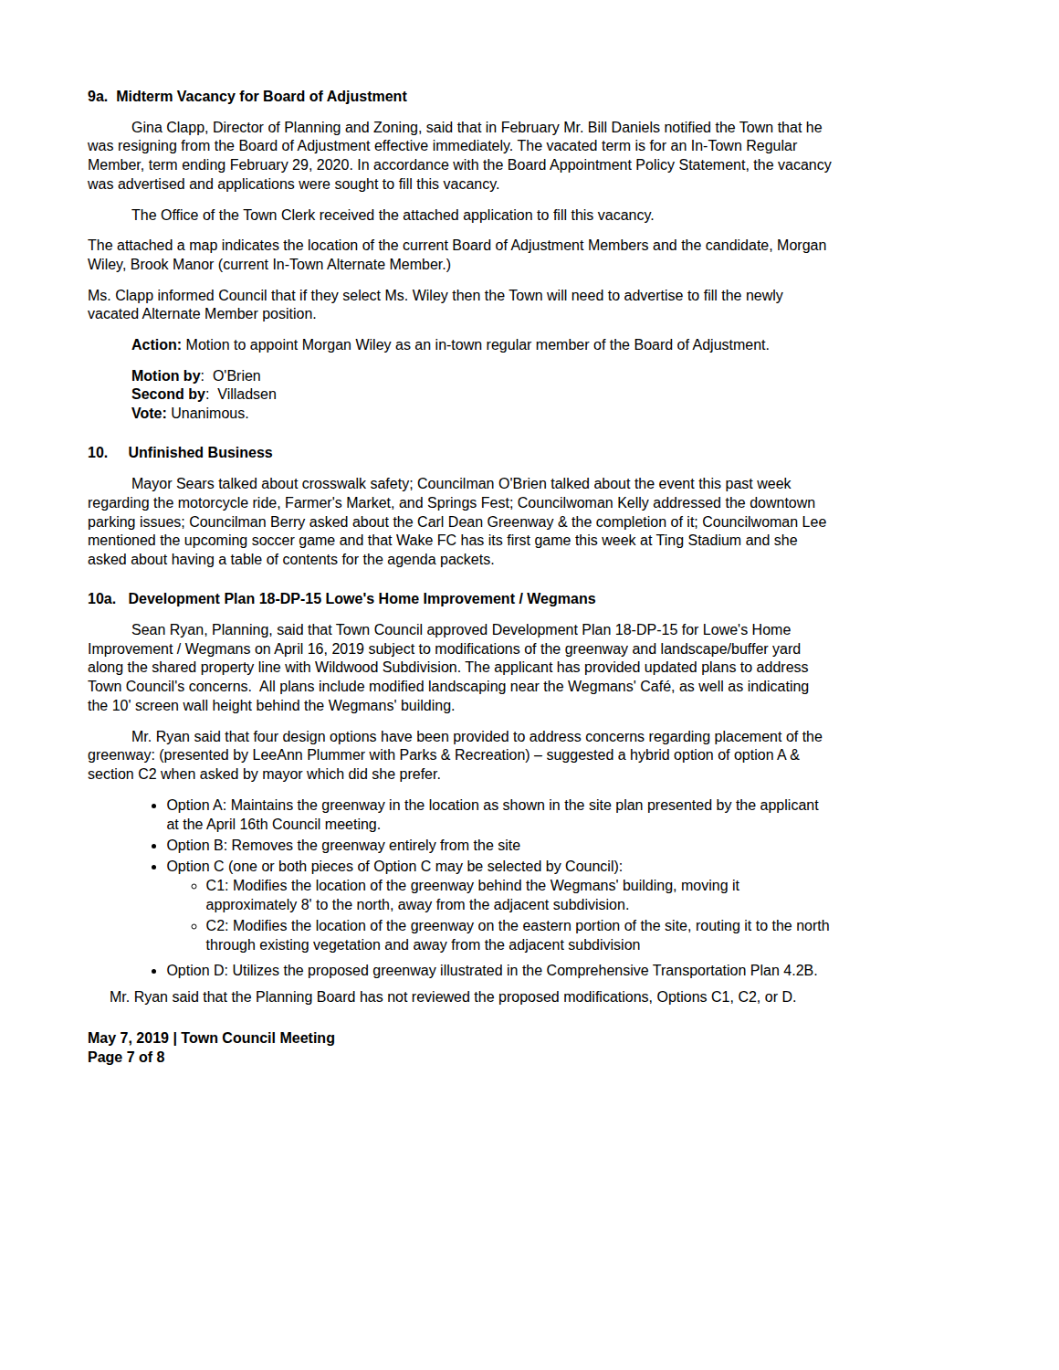9a. Midterm Vacancy for Board of Adjustment
Gina Clapp, Director of Planning and Zoning, said that in February Mr. Bill Daniels notified the Town that he was resigning from the Board of Adjustment effective immediately. The vacated term is for an In-Town Regular Member, term ending February 29, 2020. In accordance with the Board Appointment Policy Statement, the vacancy was advertised and applications were sought to fill this vacancy.
The Office of the Town Clerk received the attached application to fill this vacancy.
The attached a map indicates the location of the current Board of Adjustment Members and the candidate, Morgan Wiley, Brook Manor (current In-Town Alternate Member.)
Ms. Clapp informed Council that if they select Ms. Wiley then the Town will need to advertise to fill the newly vacated Alternate Member position.
Action: Motion to appoint Morgan Wiley as an in-town regular member of the Board of Adjustment.
Motion by: O'Brien
Second by: Villadsen
Vote: Unanimous.
10. Unfinished Business
Mayor Sears talked about crosswalk safety; Councilman O'Brien talked about the event this past week regarding the motorcycle ride, Farmer's Market, and Springs Fest; Councilwoman Kelly addressed the downtown parking issues; Councilman Berry asked about the Carl Dean Greenway & the completion of it; Councilwoman Lee mentioned the upcoming soccer game and that Wake FC has its first game this week at Ting Stadium and she asked about having a table of contents for the agenda packets.
10a. Development Plan 18-DP-15 Lowe's Home Improvement / Wegmans
Sean Ryan, Planning, said that Town Council approved Development Plan 18-DP-15 for Lowe's Home Improvement / Wegmans on April 16, 2019 subject to modifications of the greenway and landscape/buffer yard along the shared property line with Wildwood Subdivision. The applicant has provided updated plans to address Town Council's concerns. All plans include modified landscaping near the Wegmans' Café, as well as indicating the 10' screen wall height behind the Wegmans' building.
Mr. Ryan said that four design options have been provided to address concerns regarding placement of the greenway: (presented by LeeAnn Plummer with Parks & Recreation) – suggested a hybrid option of option A & section C2 when asked by mayor which did she prefer.
Option A: Maintains the greenway in the location as shown in the site plan presented by the applicant at the April 16th Council meeting.
Option B: Removes the greenway entirely from the site
Option C (one or both pieces of Option C may be selected by Council):
C1: Modifies the location of the greenway behind the Wegmans' building, moving it approximately 8' to the north, away from the adjacent subdivision.
C2: Modifies the location of the greenway on the eastern portion of the site, routing it to the north through existing vegetation and away from the adjacent subdivision
Option D: Utilizes the proposed greenway illustrated in the Comprehensive Transportation Plan 4.2B.
Mr. Ryan said that the Planning Board has not reviewed the proposed modifications, Options C1, C2, or D.
May 7, 2019 | Town Council Meeting
Page 7 of 8